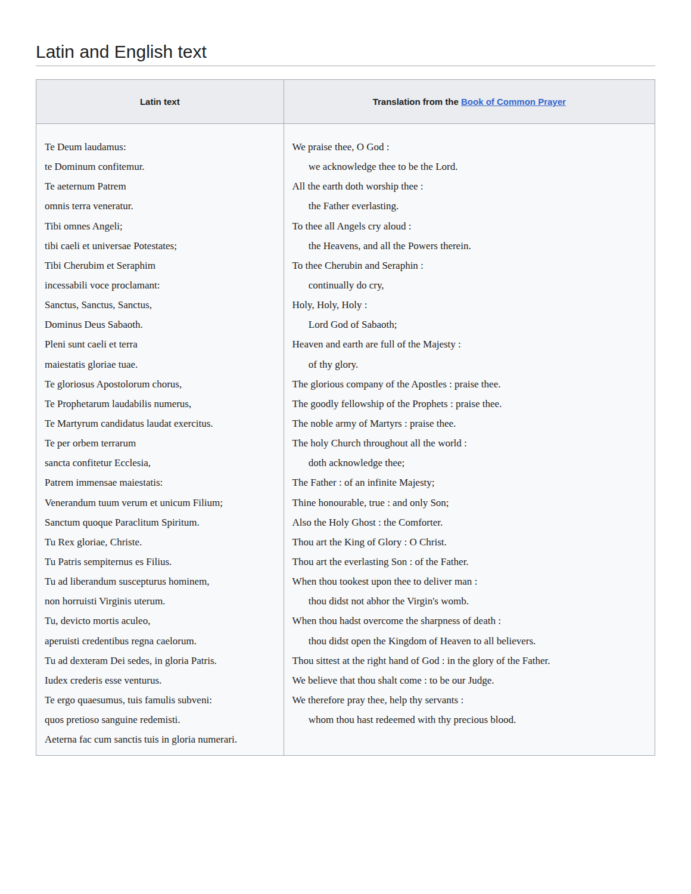Latin and English text
| Latin text | Translation from the Book of Common Prayer |
| --- | --- |
| Te Deum laudamus: te Dominum confitemur. Te aeternum Patrem omnis terra veneratur. Tibi omnes Angeli; tibi caeli et universae Potestates; Tibi Cherubim et Seraphim incessabili voce proclamant: Sanctus, Sanctus, Sanctus, Dominus Deus Sabaoth. Pleni sunt caeli et terra maiestatis gloriae tuae. Te gloriosus Apostolorum chorus, Te Prophetarum laudabilis numerus, Te Martyrum candidatus laudat exercitus. Te per orbem terrarum sancta confitetur Ecclesia, Patrem immensae maiestatis: Venerandum tuum verum et unicum Filium; Sanctum quoque Paraclitum Spiritum. Tu Rex gloriae, Christe. Tu Patris sempiternus es Filius. Tu ad liberandum suscepturus hominem, non horruisti Virginis uterum. Tu, devicto mortis aculeo, aperuisti credentibus regna caelorum. Tu ad dexteram Dei sedes, in gloria Patris. Iudex crederis esse venturus. Te ergo quaesumus, tuis famulis subveni: quos pretioso sanguine redemisti. Aeterna fac cum sanctis tuis in gloria numerari. | We praise thee, O God : we acknowledge thee to be the Lord. All the earth doth worship thee : the Father everlasting. To thee all Angels cry aloud : the Heavens, and all the Powers therein. To thee Cherubin and Seraphin : continually do cry, Holy, Holy, Holy : Lord God of Sabaoth; Heaven and earth are full of the Majesty : of thy glory. The glorious company of the Apostles : praise thee. The goodly fellowship of the Prophets : praise thee. The noble army of Martyrs : praise thee. The holy Church throughout all the world : doth acknowledge thee; The Father : of an infinite Majesty; Thine honourable, true : and only Son; Also the Holy Ghost : the Comforter. Thou art the King of Glory : O Christ. Thou art the everlasting Son : of the Father. When thou tookest upon thee to deliver man : thou didst not abhor the Virgin's womb. When thou hadst overcome the sharpness of death : thou didst open the Kingdom of Heaven to all believers. Thou sittest at the right hand of God : in the glory of the Father. We believe that thou shalt come : to be our Judge. We therefore pray thee, help thy servants : whom thou hast redeemed with thy precious blood. |